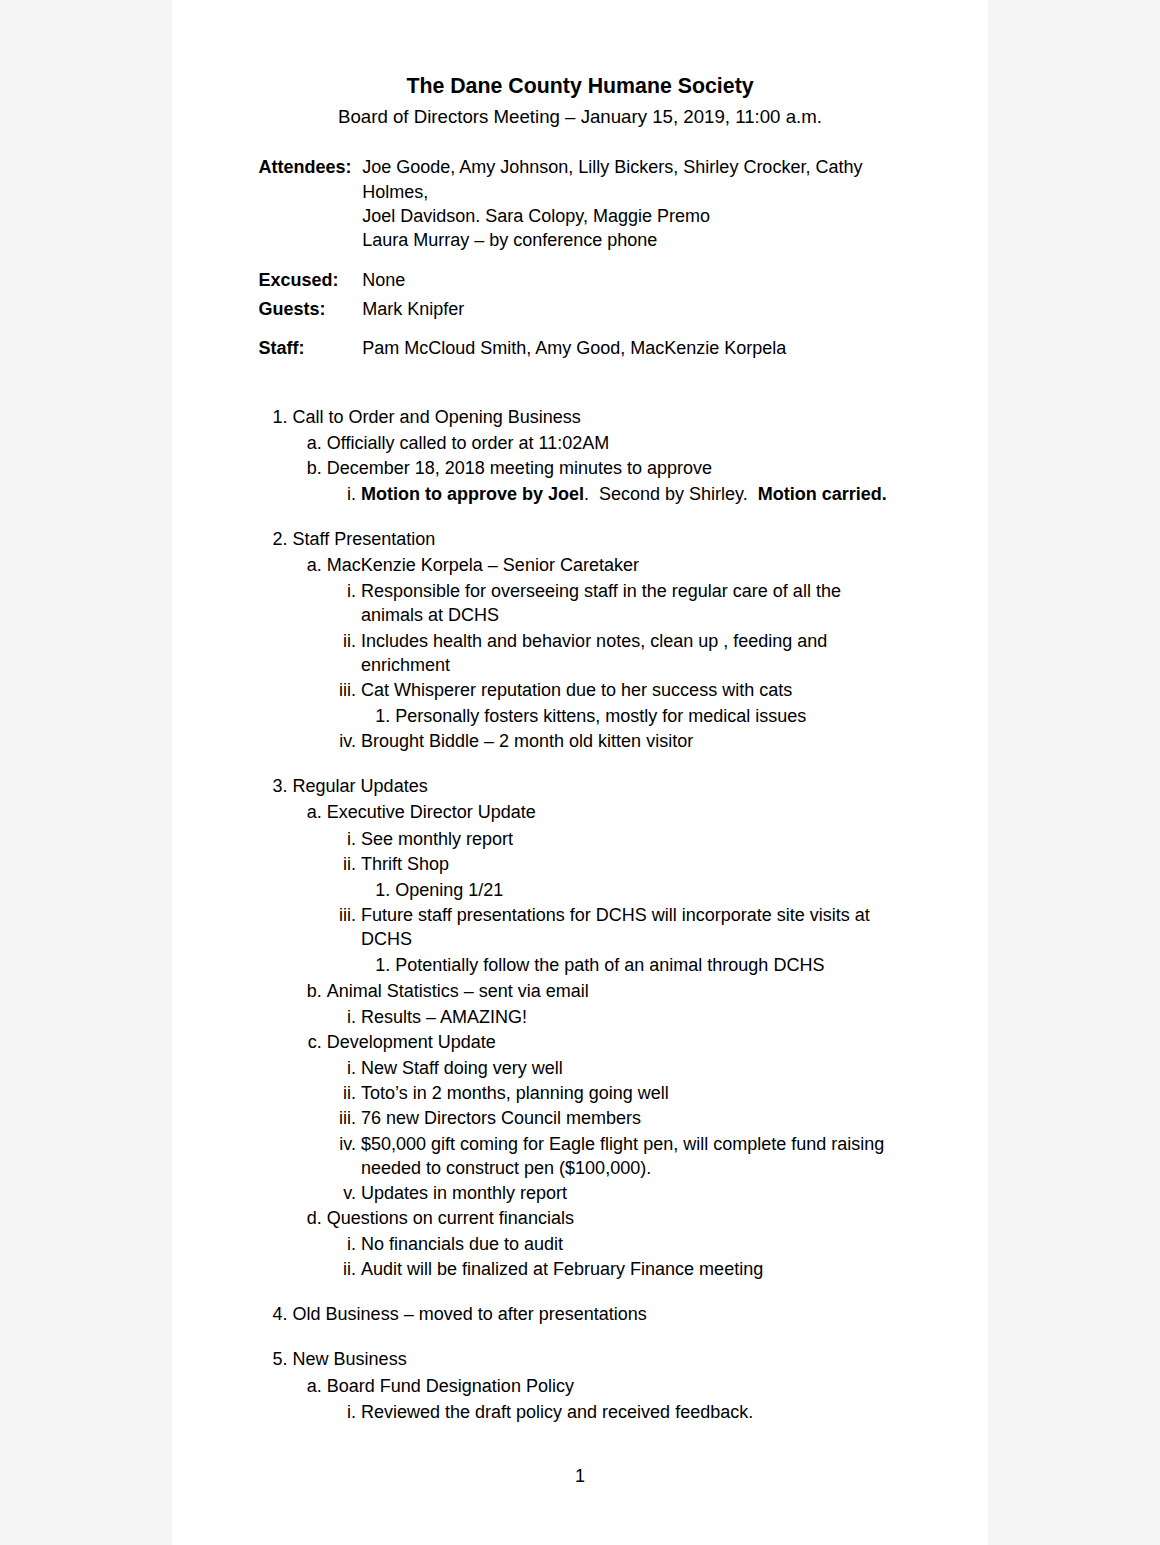The Dane County Humane Society
Board of Directors Meeting – January 15, 2019, 11:00 a.m.
| Attendees: | Joe Goode, Amy Johnson, Lilly Bickers, Shirley Crocker, Cathy Holmes, Joel Davidson. Sara Colopy, Maggie Premo Laura Murray – by conference phone |
| Excused: | None |
| Guests: | Mark Knipfer |
| Staff: | Pam McCloud Smith, Amy Good, MacKenzie Korpela |
Call to Order and Opening Business
Officially called to order at 11:02AM
December 18, 2018 meeting minutes to approve
Motion to approve by Joel. Second by Shirley. Motion carried.
Staff Presentation
MacKenzie Korpela – Senior Caretaker
Responsible for overseeing staff in the regular care of all the animals at DCHS
Includes health and behavior notes, clean up , feeding and enrichment
Cat Whisperer reputation due to her success with cats
Personally fosters kittens, mostly for medical issues
Brought Biddle – 2 month old kitten visitor
Regular Updates
Executive Director Update
See monthly report
Thrift Shop
Opening 1/21
Future staff presentations for DCHS will incorporate site visits at DCHS
Potentially follow the path of an animal through DCHS
Animal Statistics – sent via email
Results – AMAZING!
Development Update
New Staff doing very well
Toto’s in 2 months, planning going well
76 new Directors Council members
$50,000 gift coming for Eagle flight pen, will complete fund raising needed to construct pen ($100,000).
Updates in monthly report
Questions on current financials
No financials due to audit
Audit will be finalized at February Finance meeting
Old Business – moved to after presentations
New Business
Board Fund Designation Policy
Reviewed the draft policy and received feedback.
1